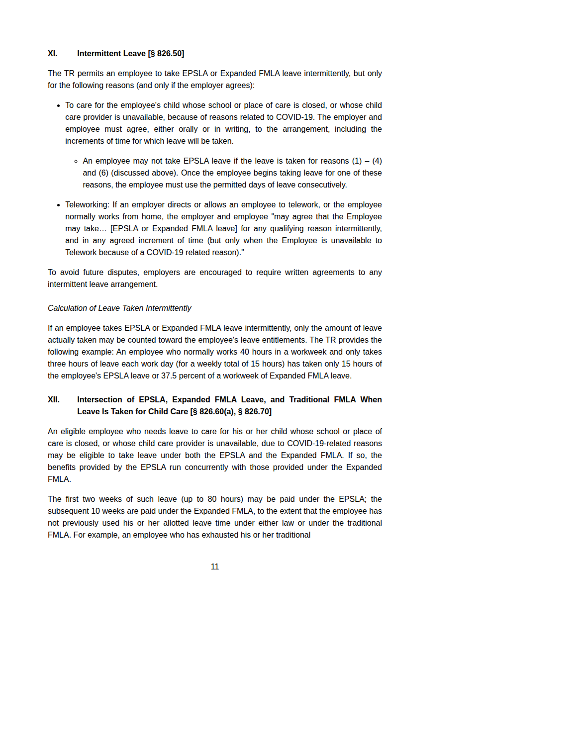XI. Intermittent Leave [§ 826.50]
The TR permits an employee to take EPSLA or Expanded FMLA leave intermittently, but only for the following reasons (and only if the employer agrees):
To care for the employee's child whose school or place of care is closed, or whose child care provider is unavailable, because of reasons related to COVID-19. The employer and employee must agree, either orally or in writing, to the arrangement, including the increments of time for which leave will be taken.
An employee may not take EPSLA leave if the leave is taken for reasons (1) – (4) and (6) (discussed above). Once the employee begins taking leave for one of these reasons, the employee must use the permitted days of leave consecutively.
Teleworking: If an employer directs or allows an employee to telework, or the employee normally works from home, the employer and employee "may agree that the Employee may take… [EPSLA or Expanded FMLA leave] for any qualifying reason intermittently, and in any agreed increment of time (but only when the Employee is unavailable to Telework because of a COVID-19 related reason)."
To avoid future disputes, employers are encouraged to require written agreements to any intermittent leave arrangement.
Calculation of Leave Taken Intermittently
If an employee takes EPSLA or Expanded FMLA leave intermittently, only the amount of leave actually taken may be counted toward the employee's leave entitlements. The TR provides the following example: An employee who normally works 40 hours in a workweek and only takes three hours of leave each work day (for a weekly total of 15 hours) has taken only 15 hours of the employee's EPSLA leave or 37.5 percent of a workweek of Expanded FMLA leave.
XII. Intersection of EPSLA, Expanded FMLA Leave, and Traditional FMLA When Leave Is Taken for Child Care [§ 826.60(a), § 826.70]
An eligible employee who needs leave to care for his or her child whose school or place of care is closed, or whose child care provider is unavailable, due to COVID-19-related reasons may be eligible to take leave under both the EPSLA and the Expanded FMLA. If so, the benefits provided by the EPSLA run concurrently with those provided under the Expanded FMLA.
The first two weeks of such leave (up to 80 hours) may be paid under the EPSLA; the subsequent 10 weeks are paid under the Expanded FMLA, to the extent that the employee has not previously used his or her allotted leave time under either law or under the traditional FMLA. For example, an employee who has exhausted his or her traditional
11